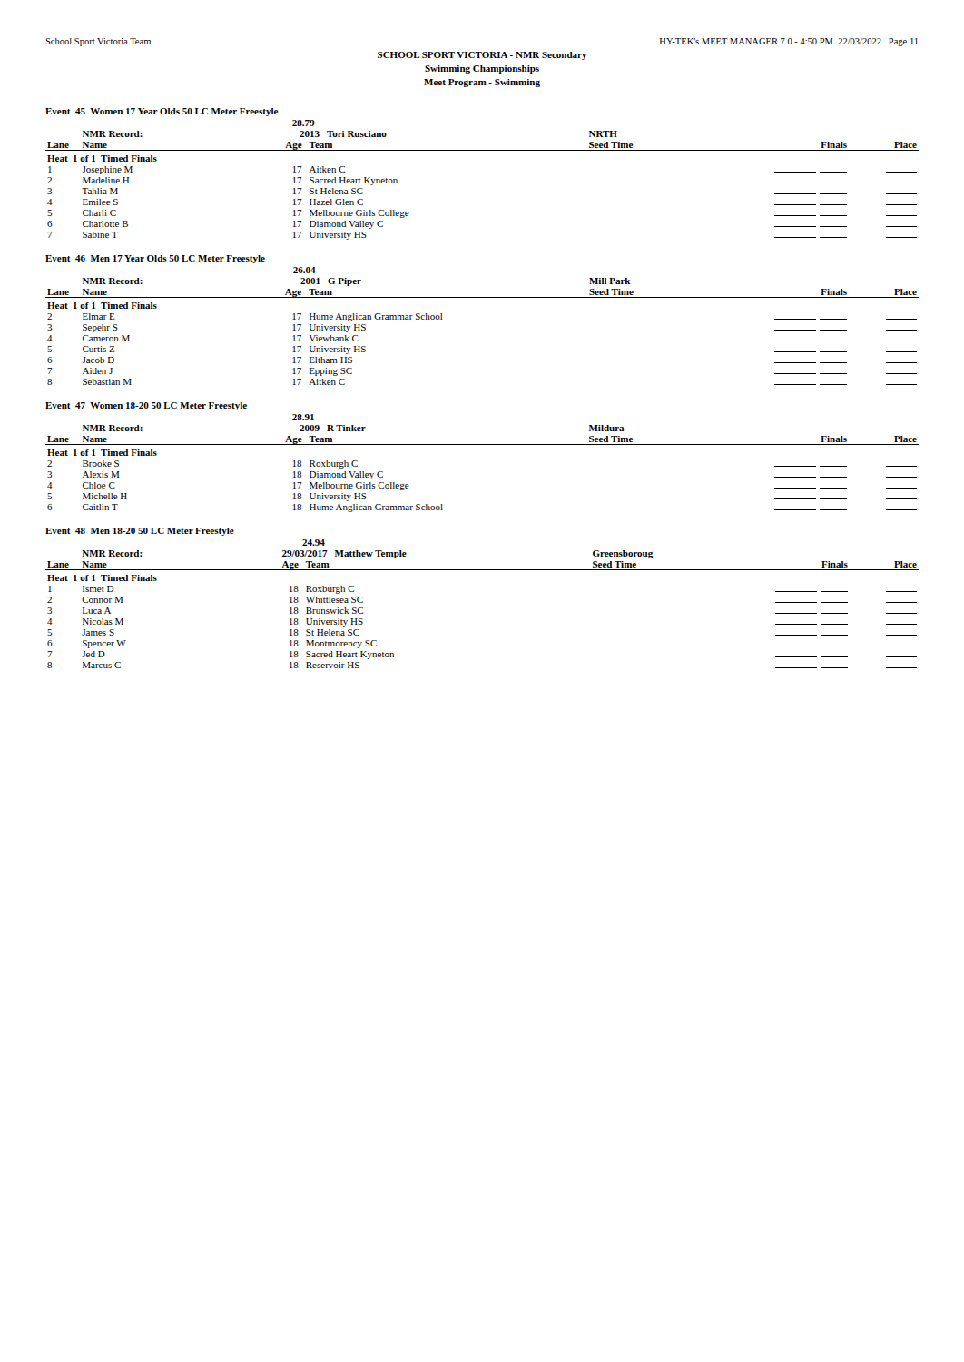School Sport Victoria Team
HY-TEK's MEET MANAGER 7.0 - 4:50 PM 22/03/2022 Page 11
SCHOOL SPORT VICTORIA - NMR Secondary
Swimming Championships
Meet Program - Swimming
Event 45 Women 17 Year Olds 50 LC Meter Freestyle
| | NMR Record: | 28.79 2013 | Tori Rusciano | NRTH | | |
| Lane | Name | Age | Team | Seed Time | Finals | Place |
| Heat 1 of 1 Timed Finals |
| 1 | Josephine M | 17 | Aitken C | | | |
| 2 | Madeline H | 17 | Sacred Heart Kyneton | | | |
| 3 | Tahlia M | 17 | St Helena SC | | | |
| 4 | Emilee S | 17 | Hazel Glen C | | | |
| 5 | Charli C | 17 | Melbourne Girls College | | | |
| 6 | Charlotte B | 17 | Diamond Valley C | | | |
| 7 | Sabine T | 17 | University HS | | | |
Event 46 Men 17 Year Olds 50 LC Meter Freestyle
| | NMR Record: | 26.04 2001 | G Piper | Mill Park | | |
| Lane | Name | Age | Team | Seed Time | Finals | Place |
| Heat 1 of 1 Timed Finals |
| 2 | Elmar E | 17 | Hume Anglican Grammar School | | | |
| 3 | Sepehr S | 17 | University HS | | | |
| 4 | Cameron M | 17 | Viewbank C | | | |
| 5 | Curtis Z | 17 | University HS | | | |
| 6 | Jacob D | 17 | Eltham HS | | | |
| 7 | Aiden J | 17 | Epping SC | | | |
| 8 | Sebastian M | 17 | Aitken C | | | |
Event 47 Women 18-20 50 LC Meter Freestyle
| | NMR Record: | 28.91 2009 | R Tinker | Mildura | | |
| Lane | Name | Age | Team | Seed Time | Finals | Place |
| Heat 1 of 1 Timed Finals |
| 2 | Brooke S | 18 | Roxburgh C | | | |
| 3 | Alexis M | 18 | Diamond Valley C | | | |
| 4 | Chloe C | 17 | Melbourne Girls College | | | |
| 5 | Michelle H | 18 | University HS | | | |
| 6 | Caitlin T | 18 | Hume Anglican Grammar School | | | |
Event 48 Men 18-20 50 LC Meter Freestyle
| | NMR Record: | 24.94 29/03/2017 | Matthew Temple | Greensboroug | | |
| Lane | Name | Age | Team | Seed Time | Finals | Place |
| Heat 1 of 1 Timed Finals |
| 1 | Ismet D | 18 | Roxburgh C | | | |
| 2 | Connor M | 18 | Whittlesea SC | | | |
| 3 | Luca A | 18 | Brunswick SC | | | |
| 4 | Nicolas M | 18 | University HS | | | |
| 5 | James S | 18 | St Helena SC | | | |
| 6 | Spencer W | 18 | Montmorency SC | | | |
| 7 | Jed D | 18 | Sacred Heart Kyneton | | | |
| 8 | Marcus C | 18 | Reservoir HS | | | |